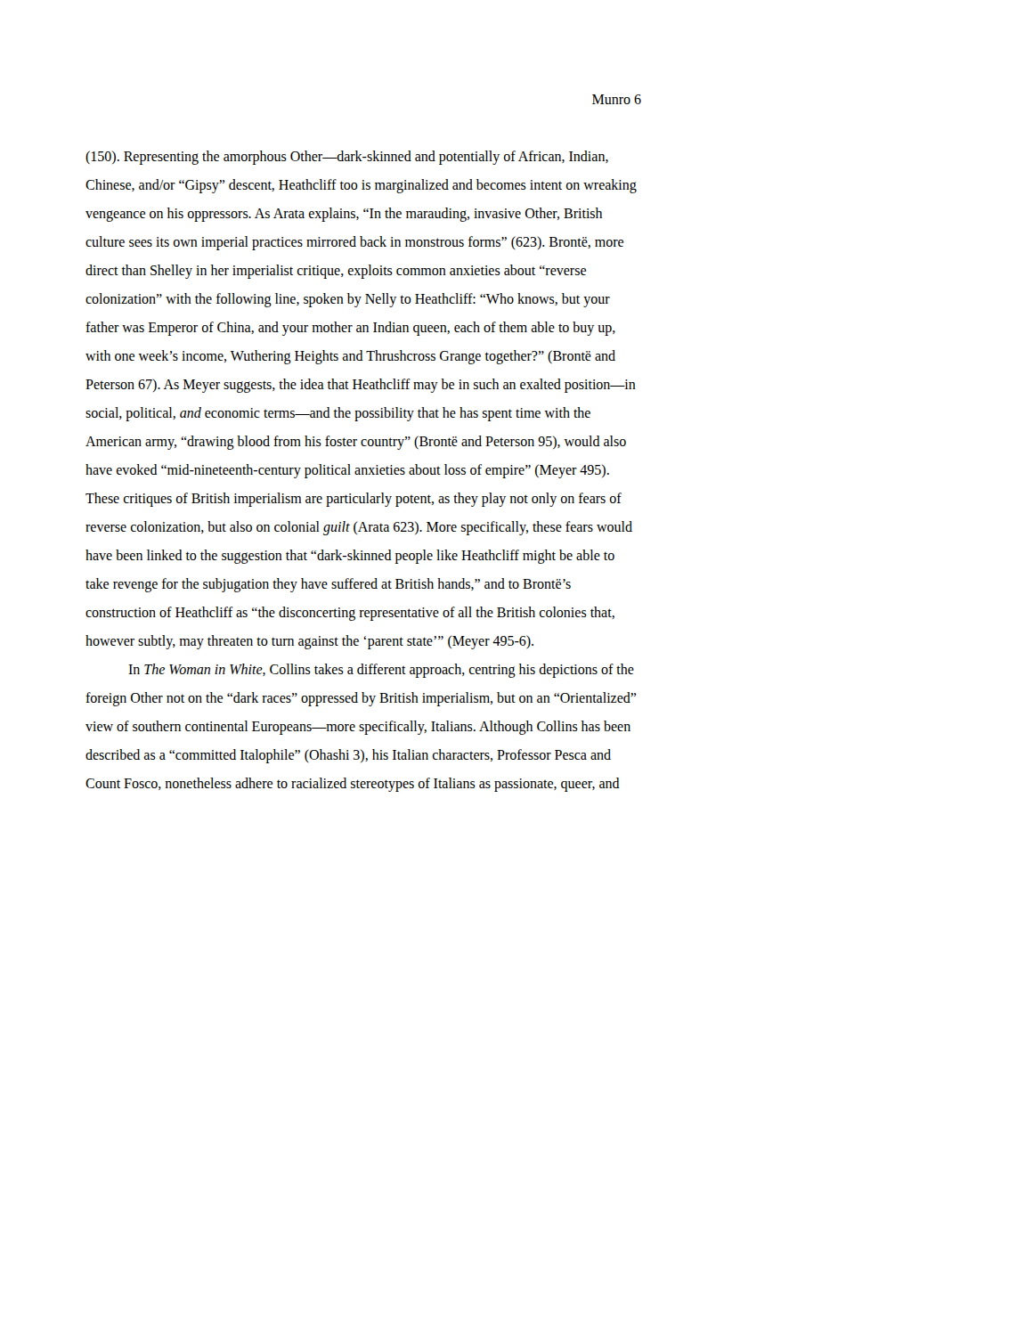Munro 6
(150). Representing the amorphous Other—dark-skinned and potentially of African, Indian, Chinese, and/or “Gipsy” descent, Heathcliff too is marginalized and becomes intent on wreaking vengeance on his oppressors. As Arata explains, “In the marauding, invasive Other, British culture sees its own imperial practices mirrored back in monstrous forms” (623). Brontë, more direct than Shelley in her imperialist critique, exploits common anxieties about “reverse colonization” with the following line, spoken by Nelly to Heathcliff: “Who knows, but your father was Emperor of China, and your mother an Indian queen, each of them able to buy up, with one week’s income, Wuthering Heights and Thrushcross Grange together?” (Brontë and Peterson 67). As Meyer suggests, the idea that Heathcliff may be in such an exalted position—in social, political, and economic terms—and the possibility that he has spent time with the American army, “drawing blood from his foster country” (Brontë and Peterson 95), would also have evoked “mid-nineteenth-century political anxieties about loss of empire” (Meyer 495). These critiques of British imperialism are particularly potent, as they play not only on fears of reverse colonization, but also on colonial guilt (Arata 623). More specifically, these fears would have been linked to the suggestion that “dark-skinned people like Heathcliff might be able to take revenge for the subjugation they have suffered at British hands,” and to Brontë’s construction of Heathcliff as “the disconcerting representative of all the British colonies that, however subtly, may threaten to turn against the ‘parent state’” (Meyer 495-6).
In The Woman in White, Collins takes a different approach, centring his depictions of the foreign Other not on the “dark races” oppressed by British imperialism, but on an “Orientalized” view of southern continental Europeans—more specifically, Italians. Although Collins has been described as a “committed Italophile” (Ohashi 3), his Italian characters, Professor Pesca and Count Fosco, nonetheless adhere to racialized stereotypes of Italians as passionate, queer, and